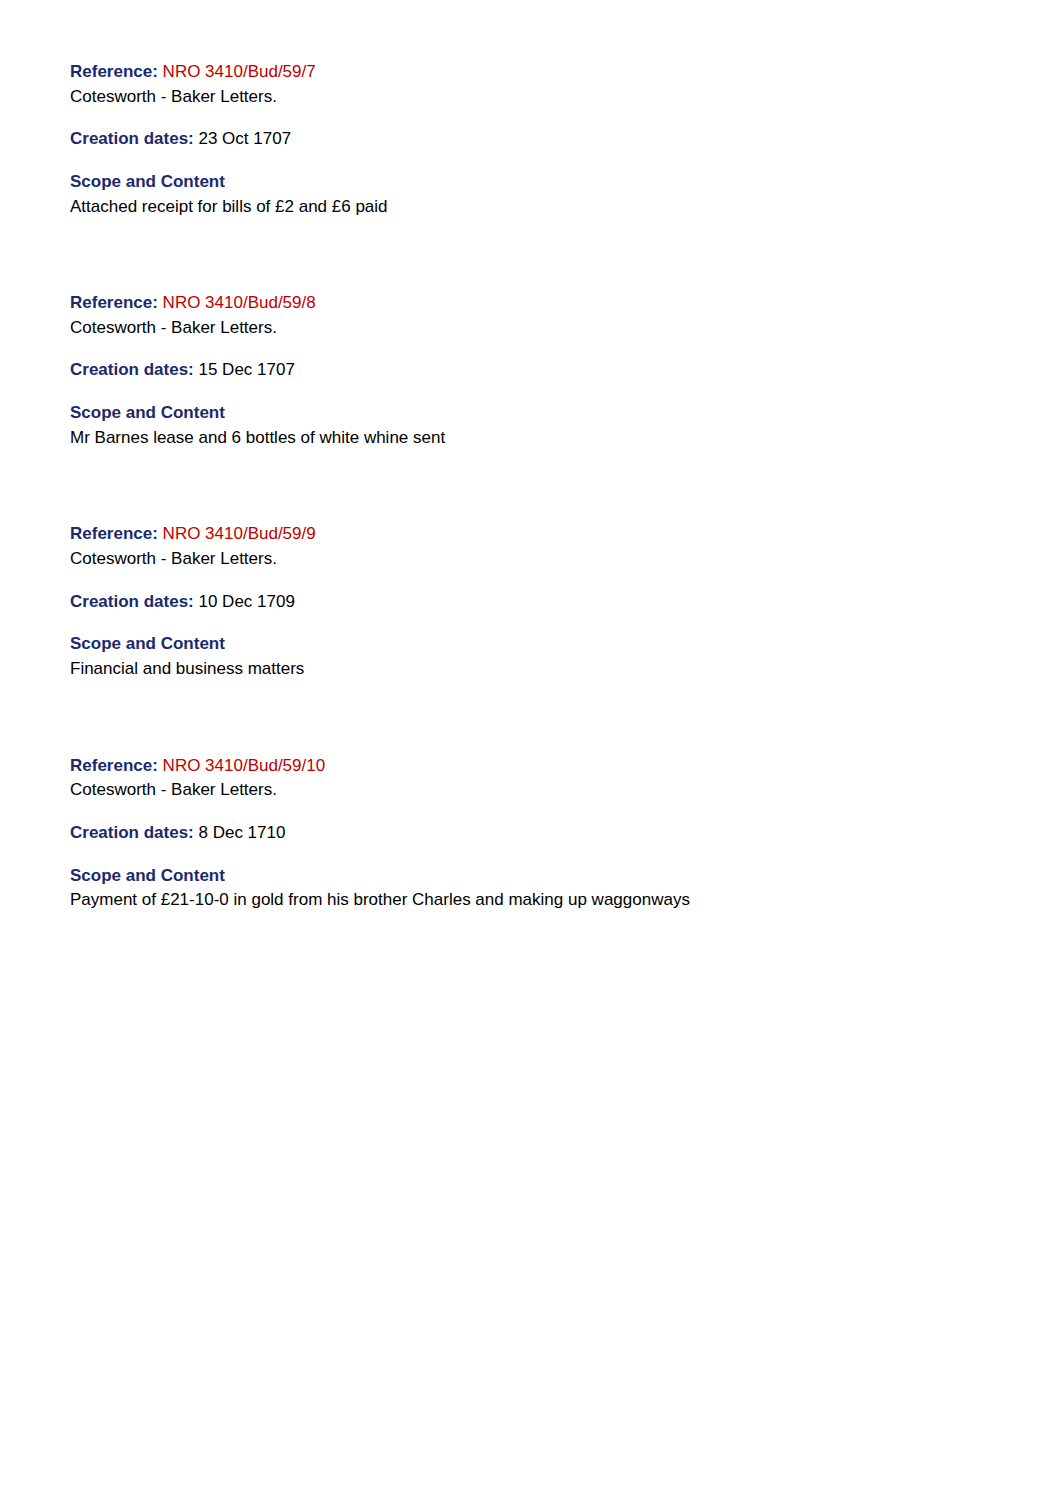Reference: NRO 3410/Bud/59/7
Cotesworth - Baker Letters.
Creation dates: 23 Oct 1707
Scope and Content
Attached receipt for bills of £2 and £6 paid
Reference: NRO 3410/Bud/59/8
Cotesworth - Baker Letters.
Creation dates: 15 Dec 1707
Scope and Content
Mr Barnes lease and 6 bottles of white whine sent
Reference: NRO 3410/Bud/59/9
Cotesworth - Baker Letters.
Creation dates: 10 Dec 1709
Scope and Content
Financial and business matters
Reference: NRO 3410/Bud/59/10
Cotesworth - Baker Letters.
Creation dates: 8 Dec 1710
Scope and Content
Payment of £21-10-0 in gold from his brother Charles and making up waggonways